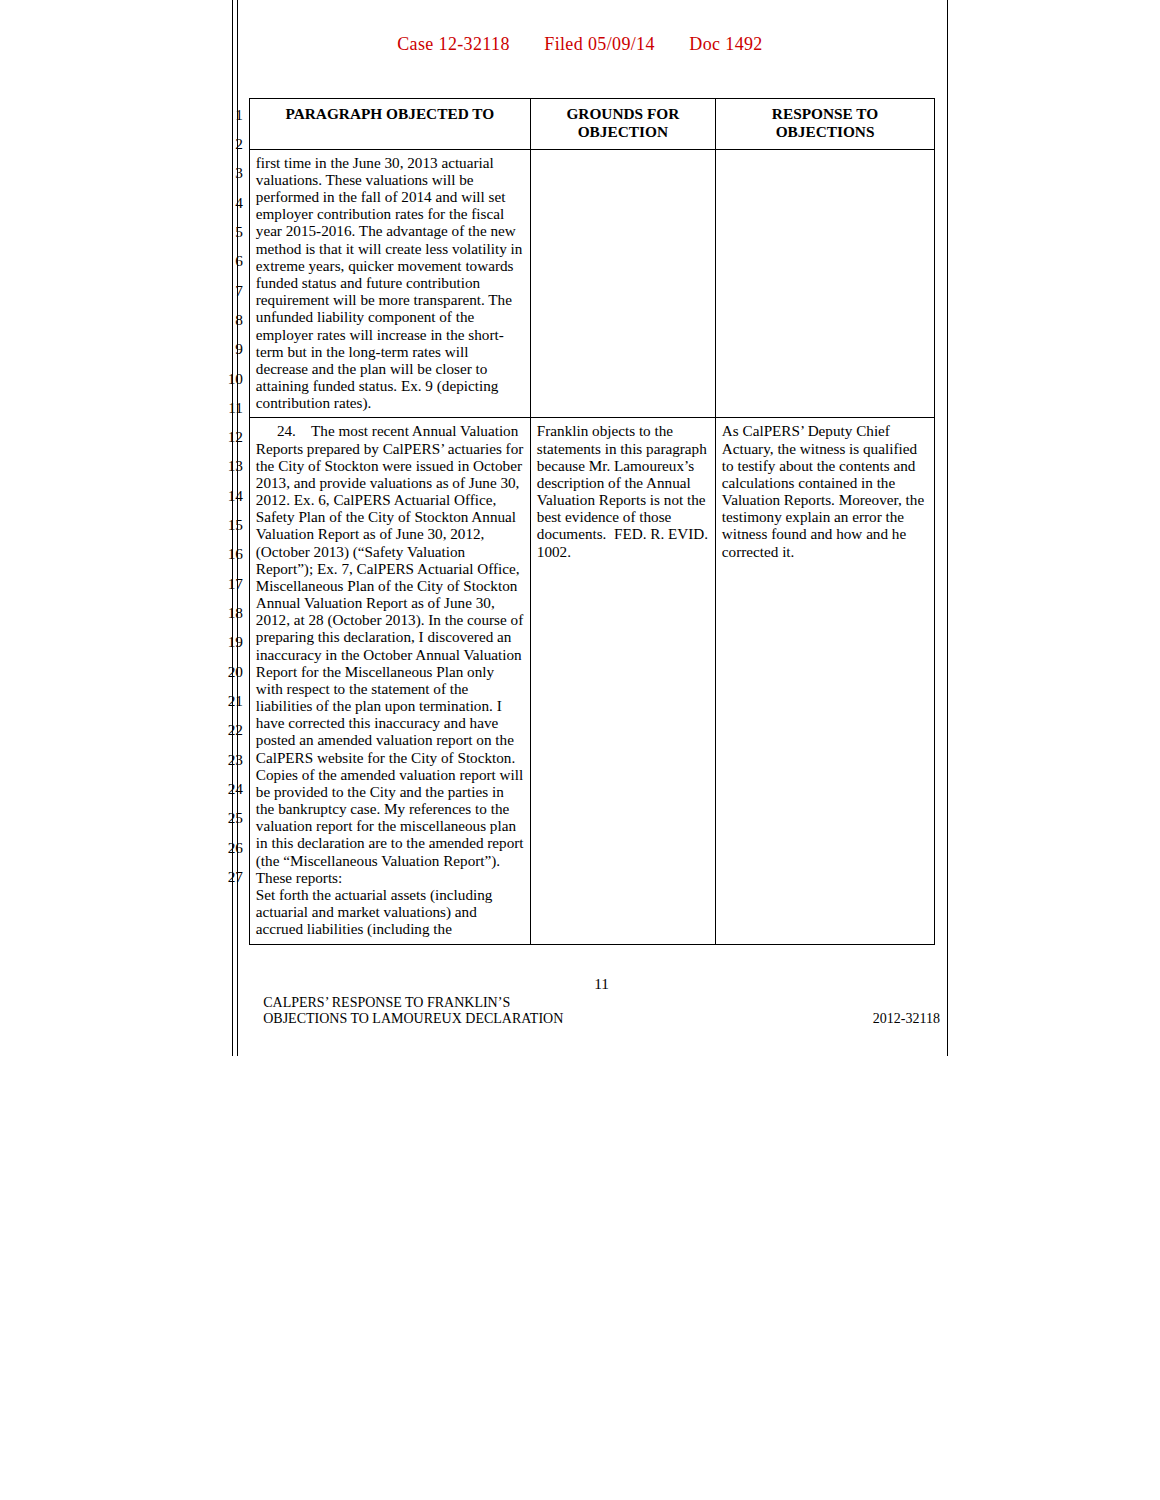Case 12-32118 Filed 05/09/14 Doc 1492
1
2
3
4
5
6
7
8
9
10
11
12
13
14
15
16
17
18
19
20
21
22
23
24
25
26
27
| PARAGRAPH OBJECTED TO | GROUNDS FOR OBJECTION | RESPONSE TO OBJECTIONS |
| --- | --- | --- |
| first time in the June 30, 2013 actuarial valuations. These valuations will be performed in the fall of 2014 and will set employer contribution rates for the fiscal year 2015-2016. The advantage of the new method is that it will create less volatility in extreme years, quicker movement towards funded status and future contribution requirement will be more transparent. The unfunded liability component of the employer rates will increase in the short-term but in the long-term rates will decrease and the plan will be closer to attaining funded status. Ex. 9 (depicting contribution rates). | | |
| 24. The most recent Annual Valuation Reports prepared by CalPERS’ actuaries for the City of Stockton were issued in October 2013, and provide valuations as of June 30, 2012. Ex. 6, CalPERS Actuarial Office, Safety Plan of the City of Stockton Annual Valuation Report as of June 30, 2012, (October 2013) (“Safety Valuation Report”); Ex. 7, CalPERS Actuarial Office, Miscellaneous Plan of the City of Stockton Annual Valuation Report as of June 30, 2012, at 28 (October 2013). In the course of preparing this declaration, I discovered an inaccuracy in the October Annual Valuation Report for the Miscellaneous Plan only with respect to the statement of the liabilities of the plan upon termination. I have corrected this inaccuracy and have posted an amended valuation report on the CalPERS website for the City of Stockton. Copies of the amended valuation report will be provided to the City and the parties in the bankruptcy case. My references to the valuation report for the miscellaneous plan in this declaration are to the amended report (the “Miscellaneous Valuation Report”). These reports: Set forth the actuarial assets (including actuarial and market valuations) and accrued liabilities (including the | Franklin objects to the statements in this paragraph because Mr. Lamoureux’s description of the Annual Valuation Reports is not the best evidence of those documents. FED. R. EVID. 1002. | As CalPERS’ Deputy Chief Actuary, the witness is qualified to testify about the contents and calculations contained in the Valuation Reports. Moreover, the testimony explain an error the witness found and how and he corrected it. |
11
CALPERS’ RESPONSE TO FRANKLIN’S
OBJECTIONS TO LAMOUREUX DECLARATION
2012-32118